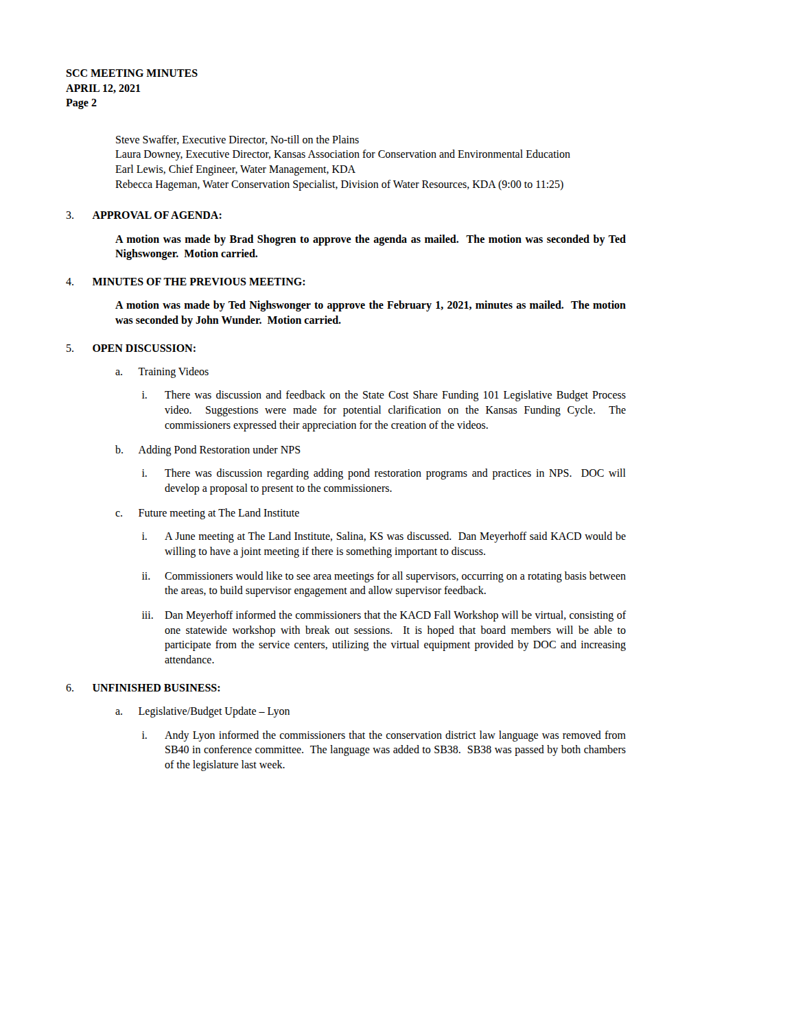SCC MEETING MINUTES
APRIL 12, 2021
Page 2
Steve Swaffer, Executive Director, No-till on the Plains
Laura Downey, Executive Director, Kansas Association for Conservation and Environmental Education
Earl Lewis, Chief Engineer, Water Management, KDA
Rebecca Hageman, Water Conservation Specialist, Division of Water Resources, KDA (9:00 to 11:25)
3. APPROVAL OF AGENDA:
A motion was made by Brad Shogren to approve the agenda as mailed. The motion was seconded by Ted Nighswonger. Motion carried.
4. MINUTES OF THE PREVIOUS MEETING:
A motion was made by Ted Nighswonger to approve the February 1, 2021, minutes as mailed. The motion was seconded by John Wunder. Motion carried.
5. OPEN DISCUSSION:
a. Training Videos
i. There was discussion and feedback on the State Cost Share Funding 101 Legislative Budget Process video. Suggestions were made for potential clarification on the Kansas Funding Cycle. The commissioners expressed their appreciation for the creation of the videos.
b. Adding Pond Restoration under NPS
i. There was discussion regarding adding pond restoration programs and practices in NPS. DOC will develop a proposal to present to the commissioners.
c. Future meeting at The Land Institute
i. A June meeting at The Land Institute, Salina, KS was discussed. Dan Meyerhoff said KACD would be willing to have a joint meeting if there is something important to discuss.
ii. Commissioners would like to see area meetings for all supervisors, occurring on a rotating basis between the areas, to build supervisor engagement and allow supervisor feedback.
iii. Dan Meyerhoff informed the commissioners that the KACD Fall Workshop will be virtual, consisting of one statewide workshop with break out sessions. It is hoped that board members will be able to participate from the service centers, utilizing the virtual equipment provided by DOC and increasing attendance.
6. UNFINISHED BUSINESS:
a. Legislative/Budget Update – Lyon
i. Andy Lyon informed the commissioners that the conservation district law language was removed from SB40 in conference committee. The language was added to SB38. SB38 was passed by both chambers of the legislature last week.